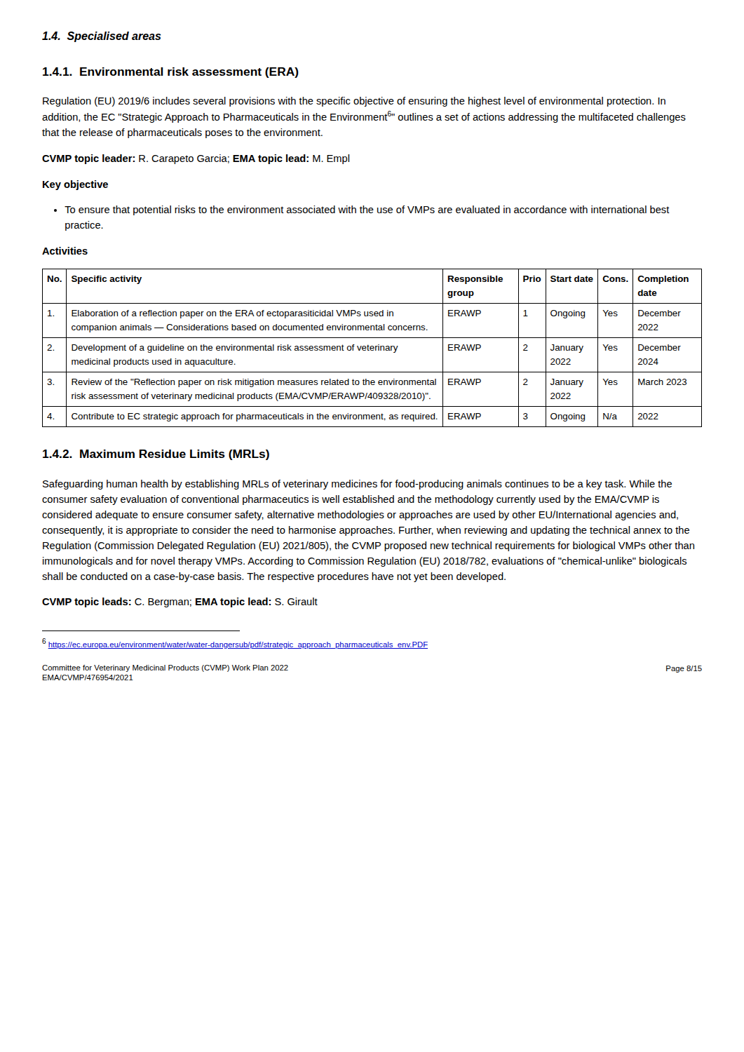1.4. Specialised areas
1.4.1. Environmental risk assessment (ERA)
Regulation (EU) 2019/6 includes several provisions with the specific objective of ensuring the highest level of environmental protection. In addition, the EC "Strategic Approach to Pharmaceuticals in the Environment6" outlines a set of actions addressing the multifaceted challenges that the release of pharmaceuticals poses to the environment.
CVMP topic leader: R. Carapeto Garcia; EMA topic lead: M. Empl
Key objective
To ensure that potential risks to the environment associated with the use of VMPs are evaluated in accordance with international best practice.
Activities
| No. | Specific activity | Responsible group | Prio | Start date | Cons. | Completion date |
| --- | --- | --- | --- | --- | --- | --- |
| 1. | Elaboration of a reflection paper on the ERA of ectoparasiticidal VMPs used in companion animals — Considerations based on documented environmental concerns. | ERAWP | 1 | Ongoing | Yes | December 2022 |
| 2. | Development of a guideline on the environmental risk assessment of veterinary medicinal products used in aquaculture. | ERAWP | 2 | January 2022 | Yes | December 2024 |
| 3. | Review of the "Reflection paper on risk mitigation measures related to the environmental risk assessment of veterinary medicinal products (EMA/CVMP/ERAWP/409328/2010)". | ERAWP | 2 | January 2022 | Yes | March 2023 |
| 4. | Contribute to EC strategic approach for pharmaceuticals in the environment, as required. | ERAWP | 3 | Ongoing | N/a | 2022 |
1.4.2. Maximum Residue Limits (MRLs)
Safeguarding human health by establishing MRLs of veterinary medicines for food-producing animals continues to be a key task. While the consumer safety evaluation of conventional pharmaceutics is well established and the methodology currently used by the EMA/CVMP is considered adequate to ensure consumer safety, alternative methodologies or approaches are used by other EU/International agencies and, consequently, it is appropriate to consider the need to harmonise approaches. Further, when reviewing and updating the technical annex to the Regulation (Commission Delegated Regulation (EU) 2021/805), the CVMP proposed new technical requirements for biological VMPs other than immunologicals and for novel therapy VMPs. According to Commission Regulation (EU) 2018/782, evaluations of "chemical-unlike" biologicals shall be conducted on a case-by-case basis. The respective procedures have not yet been developed.
CVMP topic leads: C. Bergman; EMA topic lead: S. Girault
6 https://ec.europa.eu/environment/water/water-dangersub/pdf/strategic_approach_pharmaceuticals_env.PDF
Committee for Veterinary Medicinal Products (CVMP) Work Plan 2022
EMA/CVMP/476954/2021
Page 8/15